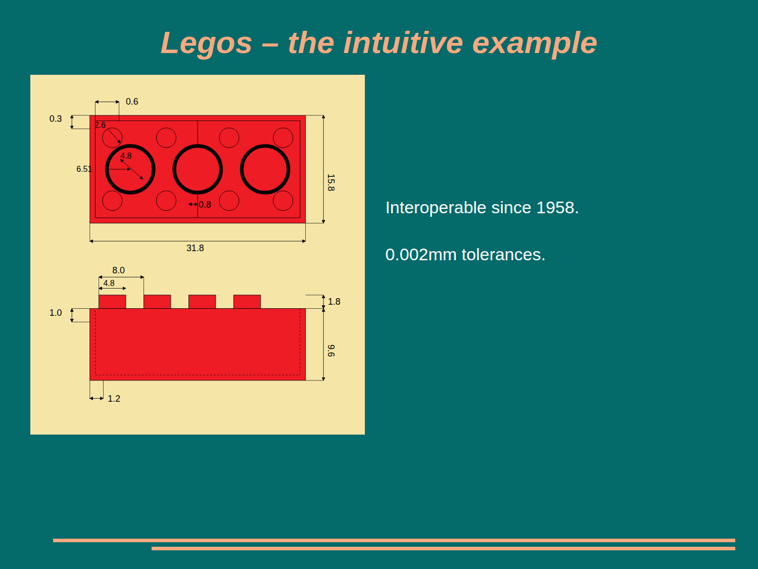Legos – the intuitive example
0.6 0.3 2.6 4.8 6.51 0.8 15.8 31.8 8.0 4.8 1.0 1.8 9.6 1.2
Interoperable since 1958.
0.002mm tolerances.